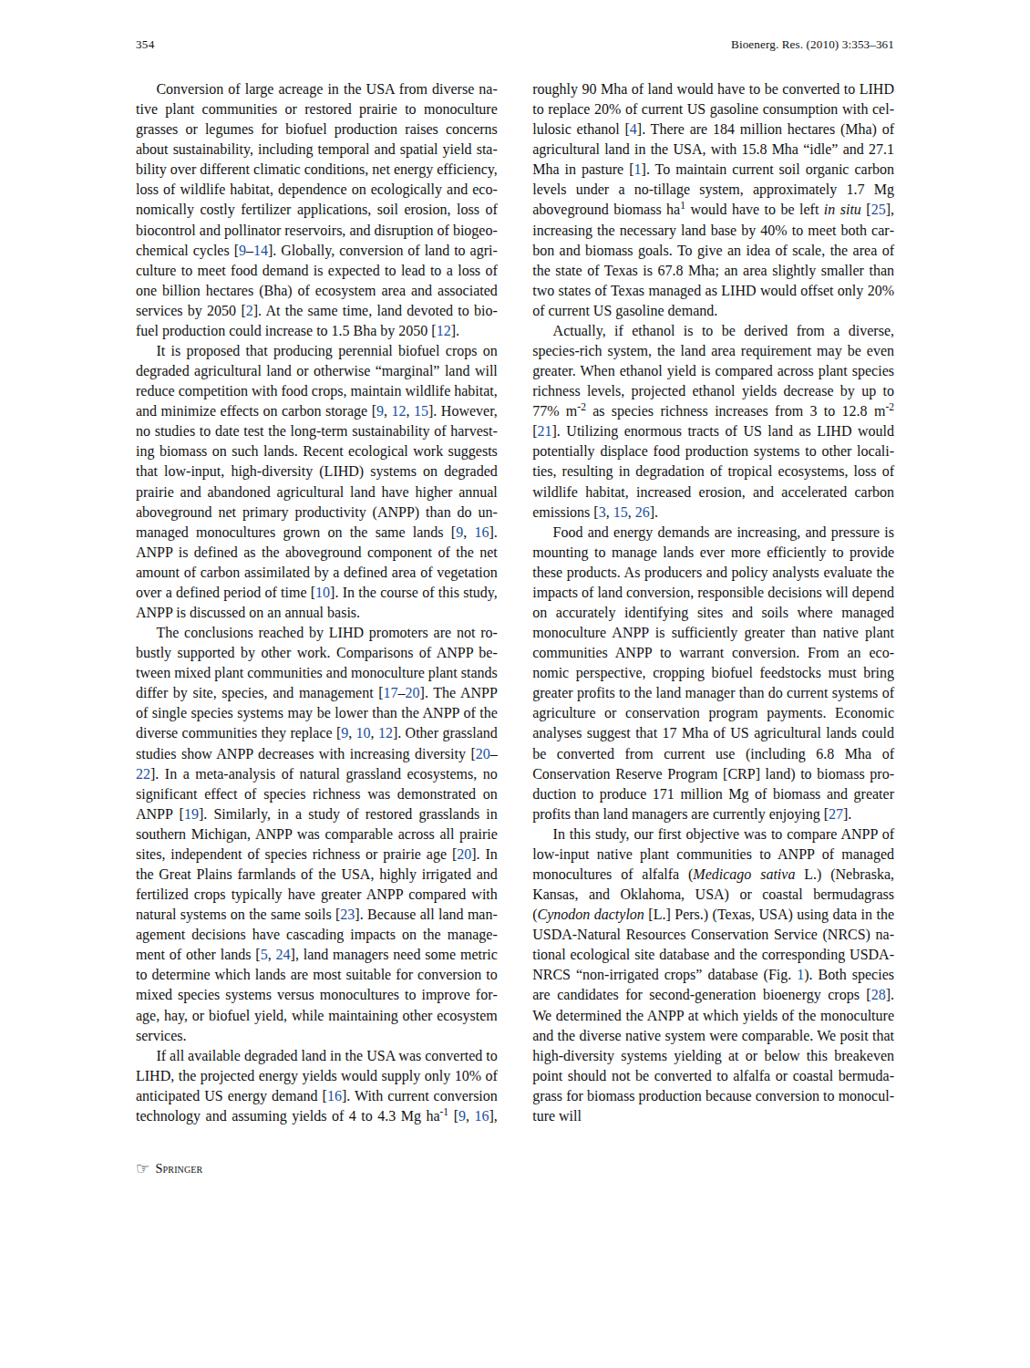354 Bioenerg. Res. (2010) 3:353–361
Conversion of large acreage in the USA from diverse native plant communities or restored prairie to monoculture grasses or legumes for biofuel production raises concerns about sustainability, including temporal and spatial yield stability over different climatic conditions, net energy efficiency, loss of wildlife habitat, dependence on ecologically and economically costly fertilizer applications, soil erosion, loss of biocontrol and pollinator reservoirs, and disruption of biogeochemical cycles [9–14]. Globally, conversion of land to agriculture to meet food demand is expected to lead to a loss of one billion hectares (Bha) of ecosystem area and associated services by 2050 [2]. At the same time, land devoted to biofuel production could increase to 1.5 Bha by 2050 [12].
It is proposed that producing perennial biofuel crops on degraded agricultural land or otherwise “marginal” land will reduce competition with food crops, maintain wildlife habitat, and minimize effects on carbon storage [9, 12, 15]. However, no studies to date test the long-term sustainability of harvesting biomass on such lands. Recent ecological work suggests that low-input, high-diversity (LIHD) systems on degraded prairie and abandoned agricultural land have higher annual aboveground net primary productivity (ANPP) than do unmanaged monocultures grown on the same lands [9, 16]. ANPP is defined as the aboveground component of the net amount of carbon assimilated by a defined area of vegetation over a defined period of time [10]. In the course of this study, ANPP is discussed on an annual basis.
The conclusions reached by LIHD promoters are not robustly supported by other work. Comparisons of ANPP between mixed plant communities and monoculture plant stands differ by site, species, and management [17–20]. The ANPP of single species systems may be lower than the ANPP of the diverse communities they replace [9, 10, 12]. Other grassland studies show ANPP decreases with increasing diversity [20–22]. In a meta-analysis of natural grassland ecosystems, no significant effect of species richness was demonstrated on ANPP [19]. Similarly, in a study of restored grasslands in southern Michigan, ANPP was comparable across all prairie sites, independent of species richness or prairie age [20]. In the Great Plains farmlands of the USA, highly irrigated and fertilized crops typically have greater ANPP compared with natural systems on the same soils [23]. Because all land management decisions have cascading impacts on the management of other lands [5, 24], land managers need some metric to determine which lands are most suitable for conversion to mixed species systems versus monocultures to improve forage, hay, or biofuel yield, while maintaining other ecosystem services.
If all available degraded land in the USA was converted to LIHD, the projected energy yields would supply only 10% of anticipated US energy demand [16]. With current conversion technology and assuming yields of 4 to 4.3 Mg ha-1 [9, 16], roughly 90 Mha of land would have to be converted to LIHD to replace 20% of current US gasoline consumption with cellulosic ethanol [4]. There are 184 million hectares (Mha) of agricultural land in the USA, with 15.8 Mha “idle” and 27.1 Mha in pasture [1]. To maintain current soil organic carbon levels under a no-tillage system, approximately 1.7 Mg aboveground biomass ha1 would have to be left in situ [25], increasing the necessary land base by 40% to meet both carbon and biomass goals. To give an idea of scale, the area of the state of Texas is 67.8 Mha; an area slightly smaller than two states of Texas managed as LIHD would offset only 20% of current US gasoline demand.
Actually, if ethanol is to be derived from a diverse, species-rich system, the land area requirement may be even greater. When ethanol yield is compared across plant species richness levels, projected ethanol yields decrease by up to 77% m-2 as species richness increases from 3 to 12.8 m-2 [21]. Utilizing enormous tracts of US land as LIHD would potentially displace food production systems to other localities, resulting in degradation of tropical ecosystems, loss of wildlife habitat, increased erosion, and accelerated carbon emissions [3, 15, 26].
Food and energy demands are increasing, and pressure is mounting to manage lands ever more efficiently to provide these products. As producers and policy analysts evaluate the impacts of land conversion, responsible decisions will depend on accurately identifying sites and soils where managed monoculture ANPP is sufficiently greater than native plant communities ANPP to warrant conversion. From an economic perspective, cropping biofuel feedstocks must bring greater profits to the land manager than do current systems of agriculture or conservation program payments. Economic analyses suggest that 17 Mha of US agricultural lands could be converted from current use (including 6.8 Mha of Conservation Reserve Program [CRP] land) to biomass production to produce 171 million Mg of biomass and greater profits than land managers are currently enjoying [27].
In this study, our first objective was to compare ANPP of low-input native plant communities to ANPP of managed monocultures of alfalfa (Medicago sativa L.) (Nebraska, Kansas, and Oklahoma, USA) or coastal bermudagrass (Cynodon dactylon [L.] Pers.) (Texas, USA) using data in the USDA-Natural Resources Conservation Service (NRCS) national ecological site database and the corresponding USDA-NRCS “non-irrigated crops” database (Fig. 1). Both species are candidates for second-generation bioenergy crops [28]. We determined the ANPP at which yields of the monoculture and the diverse native system were comparable. We posit that high-diversity systems yielding at or below this breakeven point should not be converted to alfalfa or coastal bermudagrass for biomass production because conversion to monoculture will
☞ Springer